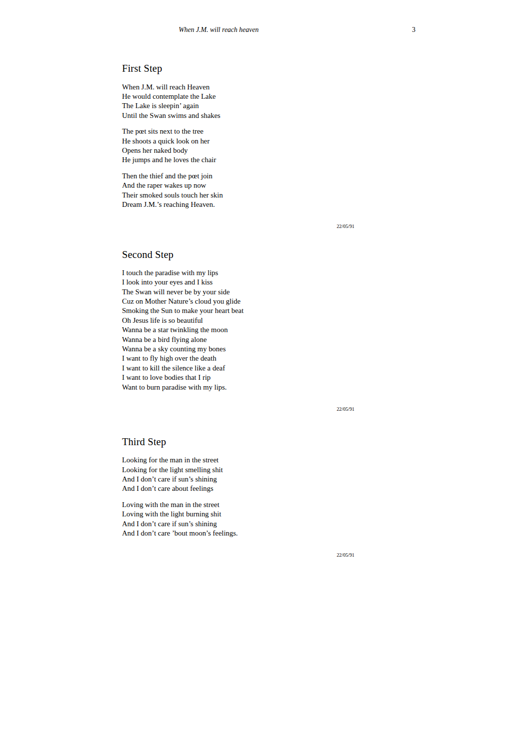When J.M. will reach heaven 3
First Step
When J.M. will reach Heaven
He would contemplate the Lake
The Lake is sleepin’ again
Until the Swan swims and shakes
The pœt sits next to the tree
He shoots a quick look on her
Opens her naked body
He jumps and he loves the chair
Then the thief and the pœt join
And the raper wakes up now
Their smoked souls touch her skin
Dream J.M.’s reaching Heaven.
22/05/91
Second Step
I touch the paradise with my lips
I look into your eyes and I kiss
The Swan will never be by your side
Cuz on Mother Nature’s cloud you glide
Smoking the Sun to make your heart beat
Oh Jesus life is so beautiful
Wanna be a star twinkling the moon
Wanna be a bird flying alone
Wanna be a sky counting my bones
I want to fly high over the death
I want to kill the silence like a deaf
I want to love bodies that I rip
Want to burn paradise with my lips.
22/05/91
Third Step
Looking for the man in the street
Looking for the light smelling shit
And I don’t care if sun’s shining
And I don’t care about feelings
Loving with the man in the street
Loving with the light burning shit
And I don’t care if sun’s shining
And I don’t care ’bout moon’s feelings.
22/05/91